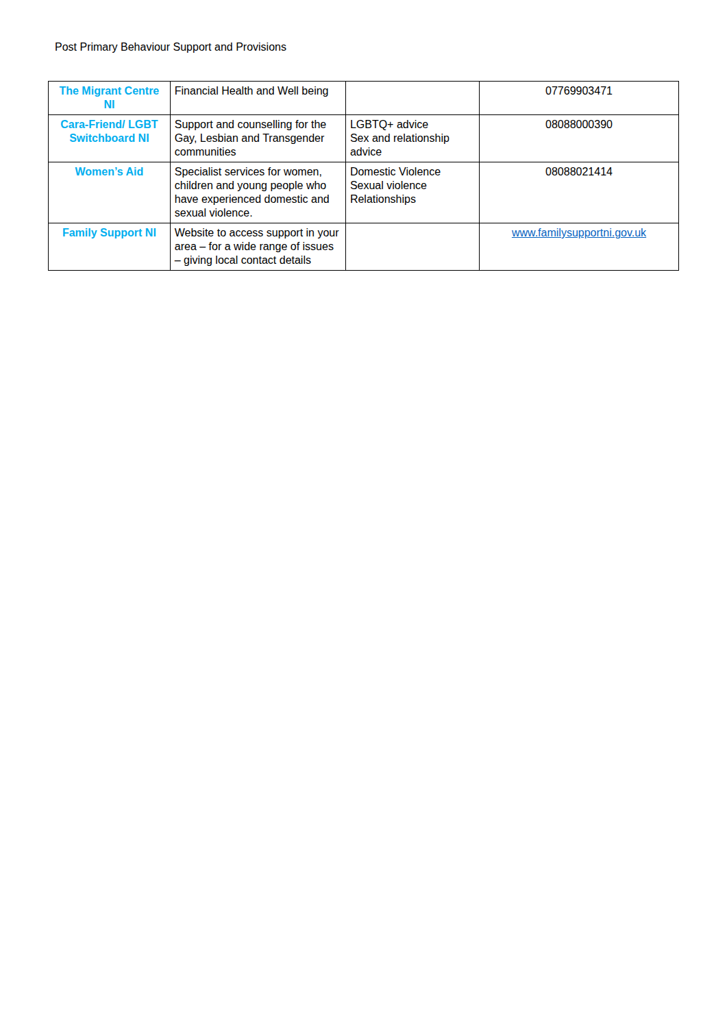Post Primary Behaviour Support and Provisions
| The Migrant Centre NI | Financial Health and Well being | | 07769903471 |
| Cara-Friend/ LGBT Switchboard NI | Support and counselling for the Gay, Lesbian and Transgender communities | LGBTQ+ advice Sex and relationship advice | 08088000390 |
| Women’s Aid | Specialist services for women, children and young people who have experienced domestic and sexual violence. | Domestic Violence Sexual violence Relationships | 08088021414 |
| Family Support NI | Website to access support in your area – for a wide range of issues – giving local contact details | | www.familysupportni.gov.uk |